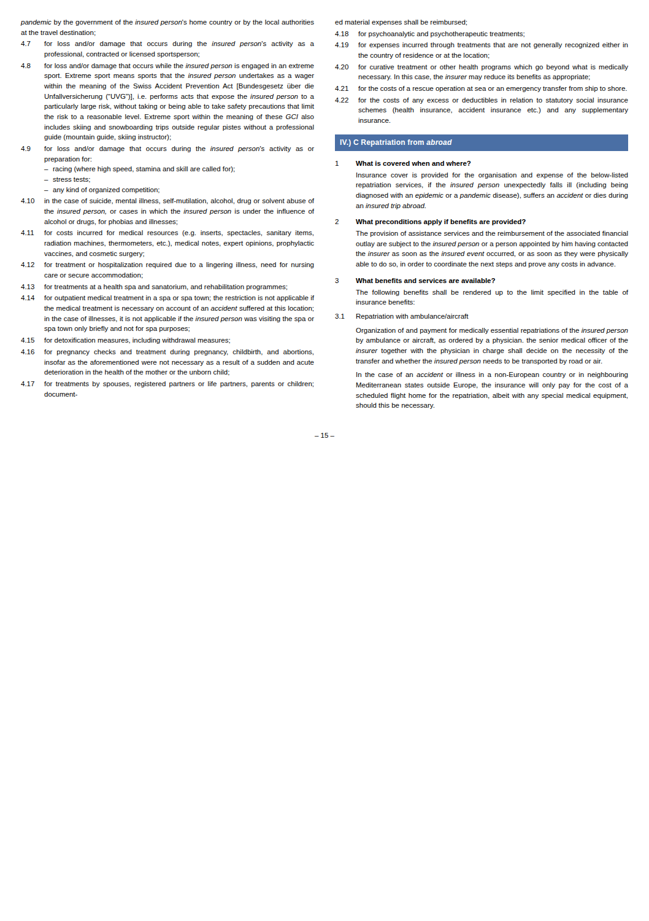pandemic by the government of the insured person's home country or by the local authorities at the travel destination;
4.7
for loss and/or damage that occurs during the insured person's activity as a professional, contracted or licensed sportsperson;
4.8
for loss and/or damage that occurs while the insured person is engaged in an extreme sport. Extreme sport means sports that the insured person undertakes as a wager within the meaning of the Swiss Accident Prevention Act [Bundesgesetz über die Unfallversicherung (“UVG”)], i.e. performs acts that expose the insured person to a particularly large risk, without taking or being able to take safety precautions that limit the risk to a reasonable level. Extreme sport within the meaning of these GCI also includes skiing and snowboarding trips outside regular pistes without a professional guide (mountain guide, skiing instructor);
4.9
for loss and/or damage that occurs during the insured person's activity as or preparation for:
–racing (where high speed, stamina and skill are called for);
–stress tests;
–any kind of organized competition;
4.10
in the case of suicide, mental illness, self-mutilation, alcohol, drug or solvent abuse of the insured person, or cases in which the insured person is under the influence of alcohol or drugs, for phobias and illnesses;
4.11
for costs incurred for medical resources (e.g. inserts, spectacles, sanitary items, radiation machines, thermometers, etc.), medical notes, expert opinions, prophylactic vaccines, and cosmetic surgery;
4.12
for treatment or hospitalization required due to a lingering illness, need for nursing care or secure accommodation;
4.13
for treatments at a health spa and sanatorium, and rehabilitation programmes;
4.14
for outpatient medical treatment in a spa or spa town; the restriction is not applicable if the medical treatment is necessary on account of an accident suffered at this location; in the case of illnesses, it is not applicable if the insured person was visiting the spa or spa town only briefly and not for spa purposes;
4.15
for detoxification measures, including withdrawal measures;
4.16
for pregnancy checks and treatment during pregnancy, childbirth, and abortions, insofar as the aforementioned were not necessary as a result of a sudden and acute deterioration in the health of the mother or the unborn child;
4.17
for treatments by spouses, registered partners or life partners, parents or children; document-
ed material expenses shall be reimbursed;
4.18
for psychoanalytic and psychotherapeutic treatments;
4.19
for expenses incurred through treatments that are not generally recognized either in the country of residence or at the location;
4.20
for curative treatment or other health programs which go beyond what is medically necessary. In this case, the insurer may reduce its benefits as appropriate;
4.21
for the costs of a rescue operation at sea or an emergency transfer from ship to shore.
4.22
for the costs of any excess or deductibles in relation to statutory social insurance schemes (health insurance, accident insurance etc.) and any supplementary insurance.
IV.) C Repatriation from abroad
1
What is covered when and where?
Insurance cover is provided for the organisation and expense of the below-listed repatriation services, if the insured person unexpectedly falls ill (including being diagnosed with an epidemic or a pandemic disease), suffers an accident or dies during an insured trip abroad.
2
What preconditions apply if benefits are provided?
The provision of assistance services and the reimbursement of the associated financial outlay are subject to the insured person or a person appointed by him having contacted the insurer as soon as the insured event occurred, or as soon as they were physically able to do so, in order to coordinate the next steps and prove any costs in advance.
3
What benefits and services are available?
The following benefits shall be rendered up to the limit specified in the table of insurance benefits:
3.1
Repatriation with ambulance/aircraft
Organization of and payment for medically essential repatriations of the insured person by ambulance or aircraft, as ordered by a physician. the senior medical officer of the insurer together with the physician in charge shall decide on the necessity of the transfer and whether the insured person needs to be transported by road or air.
In the case of an accident or illness in a non-European country or in neighbouring Mediterranean states outside Europe, the insurance will only pay for the cost of a scheduled flight home for the repatriation, albeit with any special medical equipment, should this be necessary.
– 15 –